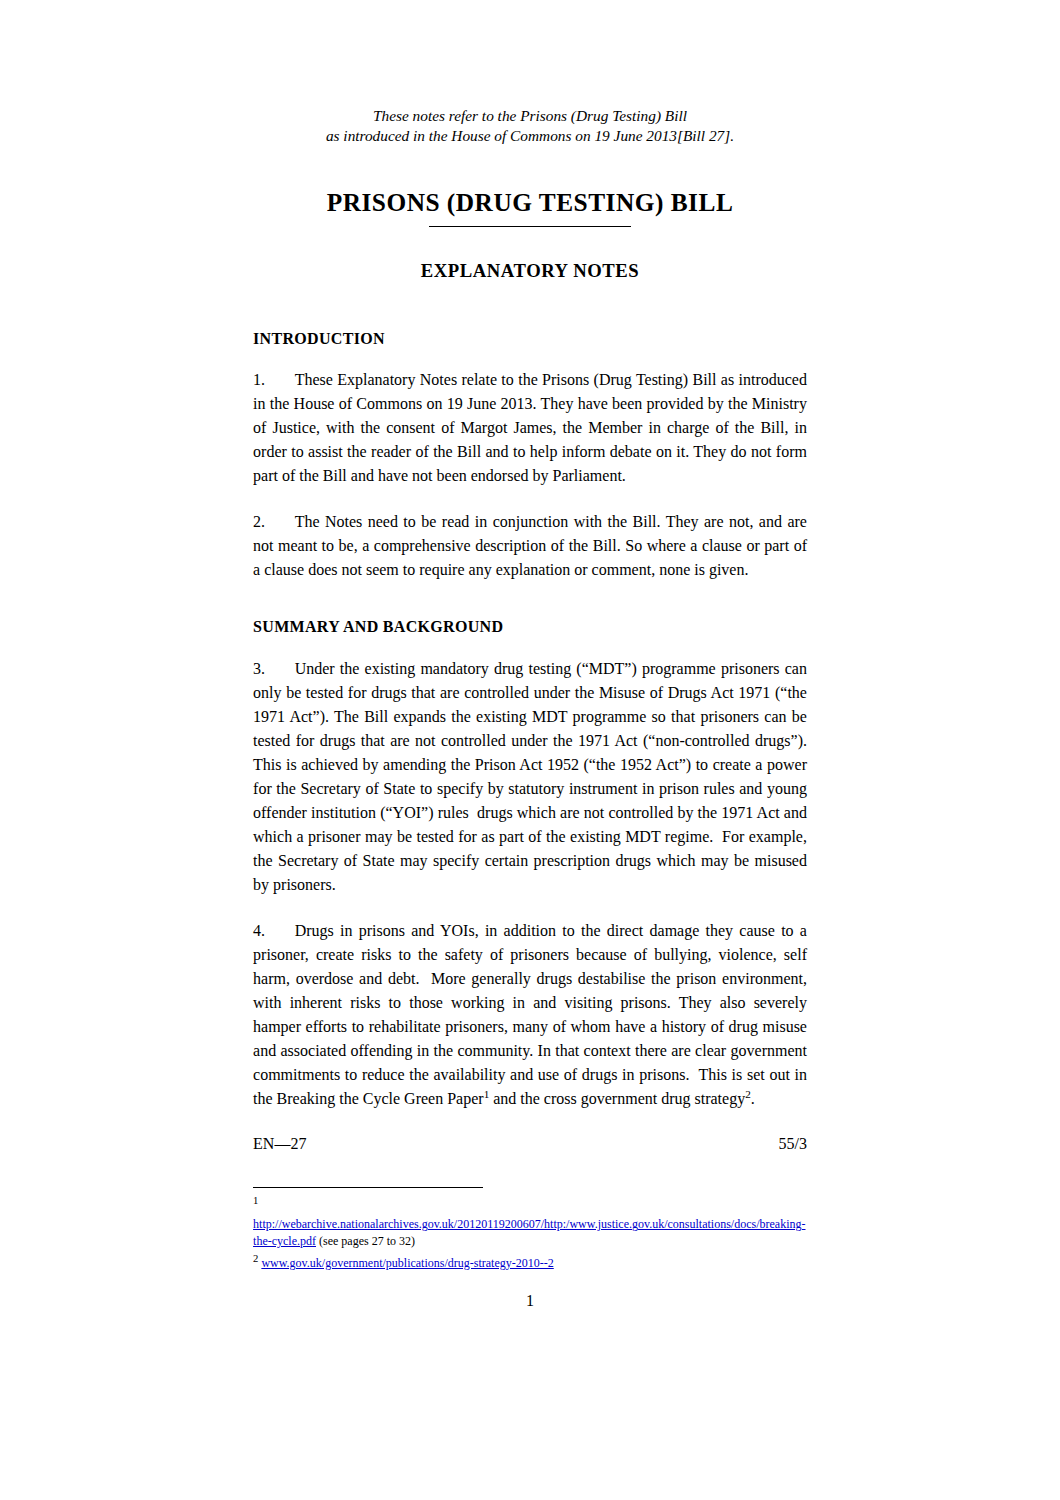These notes refer to the Prisons (Drug Testing) Bill
as introduced in the House of Commons on 19 June 2013[Bill 27].
PRISONS (DRUG TESTING) BILL
EXPLANATORY NOTES
INTRODUCTION
1. These Explanatory Notes relate to the Prisons (Drug Testing) Bill as introduced in the House of Commons on 19 June 2013. They have been provided by the Ministry of Justice, with the consent of Margot James, the Member in charge of the Bill, in order to assist the reader of the Bill and to help inform debate on it. They do not form part of the Bill and have not been endorsed by Parliament.
2. The Notes need to be read in conjunction with the Bill. They are not, and are not meant to be, a comprehensive description of the Bill. So where a clause or part of a clause does not seem to require any explanation or comment, none is given.
SUMMARY AND BACKGROUND
3. Under the existing mandatory drug testing (“MDT”) programme prisoners can only be tested for drugs that are controlled under the Misuse of Drugs Act 1971 (“the 1971 Act”). The Bill expands the existing MDT programme so that prisoners can be tested for drugs that are not controlled under the 1971 Act (“non-controlled drugs”). This is achieved by amending the Prison Act 1952 (“the 1952 Act”) to create a power for the Secretary of State to specify by statutory instrument in prison rules and young offender institution (“YOI”) rules drugs which are not controlled by the 1971 Act and which a prisoner may be tested for as part of the existing MDT regime. For example, the Secretary of State may specify certain prescription drugs which may be misused by prisoners.
4. Drugs in prisons and YOIs, in addition to the direct damage they cause to a prisoner, create risks to the safety of prisoners because of bullying, violence, self harm, overdose and debt. More generally drugs destabilise the prison environment, with inherent risks to those working in and visiting prisons. They also severely hamper efforts to rehabilitate prisoners, many of whom have a history of drug misuse and associated offending in the community. In that context there are clear government commitments to reduce the availability and use of drugs in prisons. This is set out in the Breaking the Cycle Green Paper1 and the cross government drug strategy2.
EN—27 55/3
1
http://webarchive.nationalarchives.gov.uk/20120119200607/http:/www.justice.gov.uk/consultations/docs/breaking-the-cycle.pdf (see pages 27 to 32)
2 www.gov.uk/government/publications/drug-strategy-2010--2
1